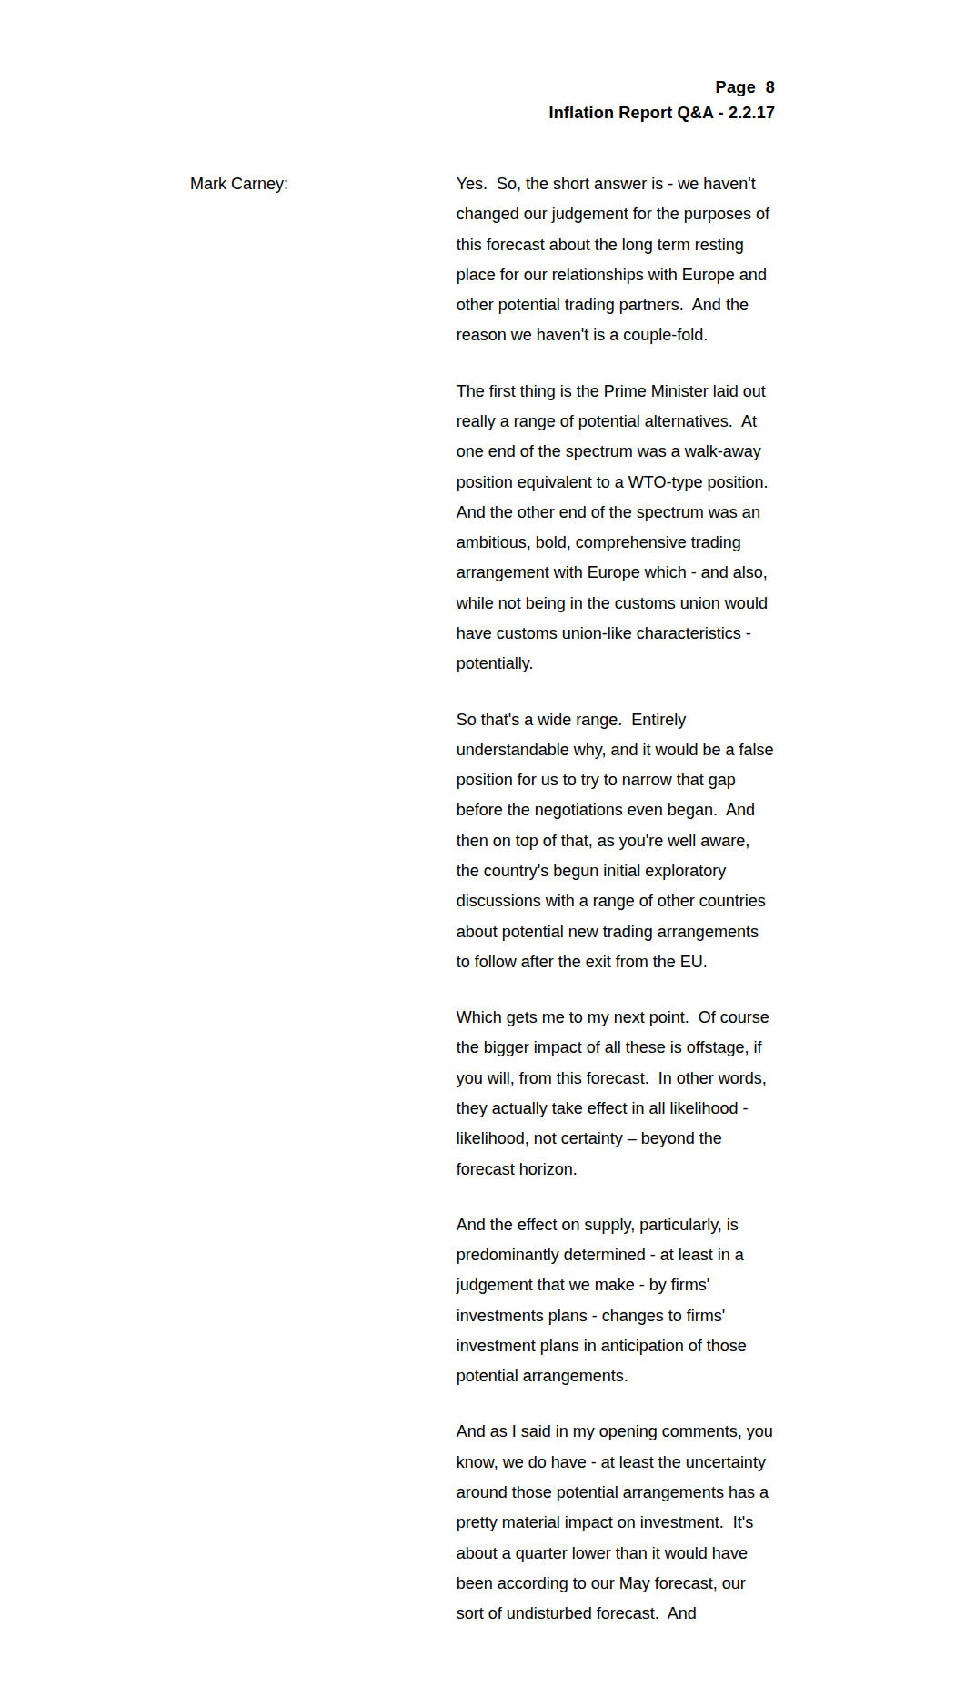Page 8
Inflation Report Q&A - 2.2.17
Mark Carney:
Yes. So, the short answer is - we haven't changed our judgement for the purposes of this forecast about the long term resting place for our relationships with Europe and other potential trading partners. And the reason we haven't is a couple-fold.
The first thing is the Prime Minister laid out really a range of potential alternatives. At one end of the spectrum was a walk-away position equivalent to a WTO-type position. And the other end of the spectrum was an ambitious, bold, comprehensive trading arrangement with Europe which - and also, while not being in the customs union would have customs union-like characteristics - potentially.
So that's a wide range. Entirely understandable why, and it would be a false position for us to try to narrow that gap before the negotiations even began. And then on top of that, as you're well aware, the country's begun initial exploratory discussions with a range of other countries about potential new trading arrangements to follow after the exit from the EU.
Which gets me to my next point. Of course the bigger impact of all these is offstage, if you will, from this forecast. In other words, they actually take effect in all likelihood - likelihood, not certainty – beyond the forecast horizon.
And the effect on supply, particularly, is predominantly determined - at least in a judgement that we make - by firms' investments plans - changes to firms' investment plans in anticipation of those potential arrangements.
And as I said in my opening comments, you know, we do have - at least the uncertainty around those potential arrangements has a pretty material impact on investment. It's about a quarter lower than it would have been according to our May forecast, our sort of undisturbed forecast. And